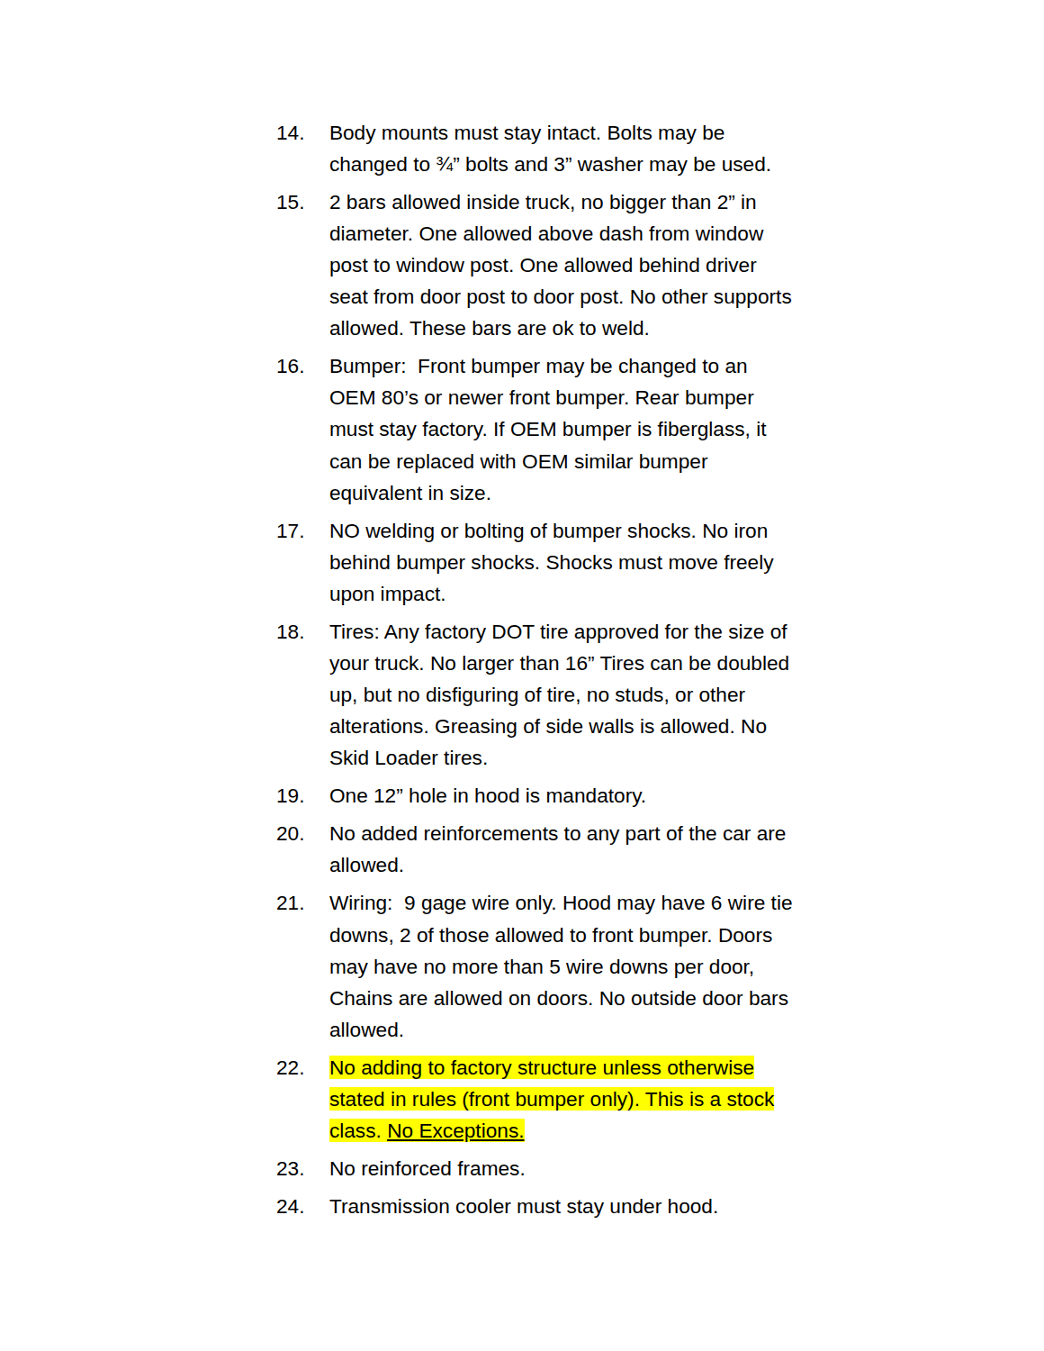Body mounts must stay intact. Bolts may be changed to ¾” bolts and 3” washer may be used.
2 bars allowed inside truck, no bigger than 2” in diameter. One allowed above dash from window post to window post. One allowed behind driver seat from door post to door post. No other supports allowed. These bars are ok to weld.
Bumper: Front bumper may be changed to an OEM 80’s or newer front bumper. Rear bumper must stay factory. If OEM bumper is fiberglass, it can be replaced with OEM similar bumper equivalent in size.
NO welding or bolting of bumper shocks. No iron behind bumper shocks. Shocks must move freely upon impact.
Tires: Any factory DOT tire approved for the size of your truck. No larger than 16” Tires can be doubled up, but no disfiguring of tire, no studs, or other alterations. Greasing of side walls is allowed. No Skid Loader tires.
One 12” hole in hood is mandatory.
No added reinforcements to any part of the car are allowed.
Wiring: 9 gage wire only. Hood may have 6 wire tie downs, 2 of those allowed to front bumper. Doors may have no more than 5 wire downs per door, Chains are allowed on doors. No outside door bars allowed.
No adding to factory structure unless otherwise stated in rules (front bumper only). This is a stock class. No Exceptions.
No reinforced frames.
Transmission cooler must stay under hood.